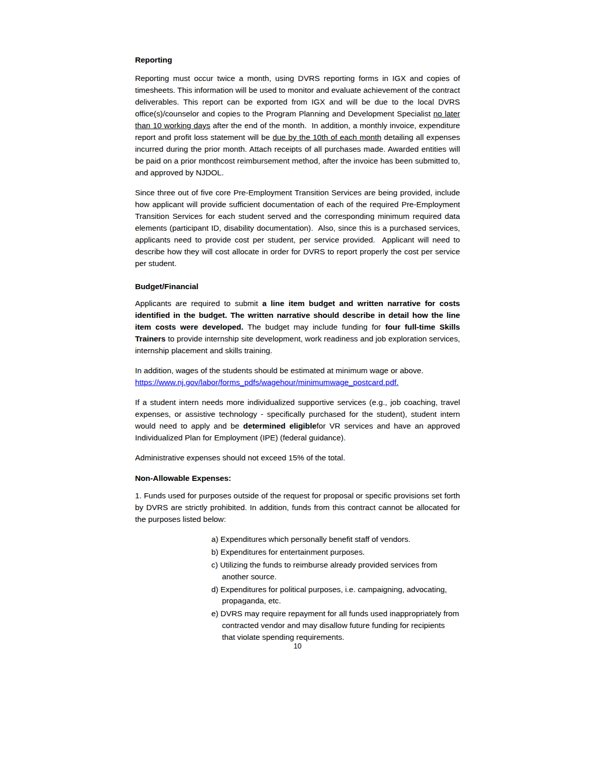Reporting
Reporting must occur twice a month, using DVRS reporting forms in IGX and copies of timesheets. This information will be used to monitor and evaluate achievement of the contract deliverables. This report can be exported from IGX and will be due to the local DVRS office(s)/counselor and copies to the Program Planning and Development Specialist no later than 10 working days after the end of the month. In addition, a monthly invoice, expenditure report and profit loss statement will be due by the 10th of each month detailing all expenses incurred during the prior month. Attach receipts of all purchases made. Awarded entities will be paid on a prior monthcost reimbursement method, after the invoice has been submitted to, and approved by NJDOL.
Since three out of five core Pre-Employment Transition Services are being provided, include how applicant will provide sufficient documentation of each of the required Pre-Employment Transition Services for each student served and the corresponding minimum required data elements (participant ID, disability documentation). Also, since this is a purchased services, applicants need to provide cost per student, per service provided. Applicant will need to describe how they will cost allocate in order for DVRS to report properly the cost per service per student.
Budget/Financial
Applicants are required to submit a line item budget and written narrative for costs identified in the budget. The written narrative should describe in detail how the line item costs were developed. The budget may include funding for four full-time Skills Trainers to provide internship site development, work readiness and job exploration services, internship placement and skills training.
In addition, wages of the students should be estimated at minimum wage or above.
https://www.nj.gov/labor/forms_pdfs/wagehour/minimumwage_postcard.pdf.
If a student intern needs more individualized supportive services (e.g., job coaching, travel expenses, or assistive technology - specifically purchased for the student), student intern would need to apply and be determined eligiblefor VR services and have an approved Individualized Plan for Employment (IPE) (federal guidance).
Administrative expenses should not exceed 15% of the total.
Non-Allowable Expenses:
1. Funds used for purposes outside of the request for proposal or specific provisions set forth by DVRS are strictly prohibited. In addition, funds from this contract cannot be allocated for the purposes listed below:
a) Expenditures which personally benefit staff of vendors.
b) Expenditures for entertainment purposes.
c) Utilizing the funds to reimburse already provided services from another source.
d) Expenditures for political purposes, i.e. campaigning, advocating, propaganda, etc.
e) DVRS may require repayment for all funds used inappropriately from contracted vendor and may disallow future funding for recipients that violate spending requirements.
10